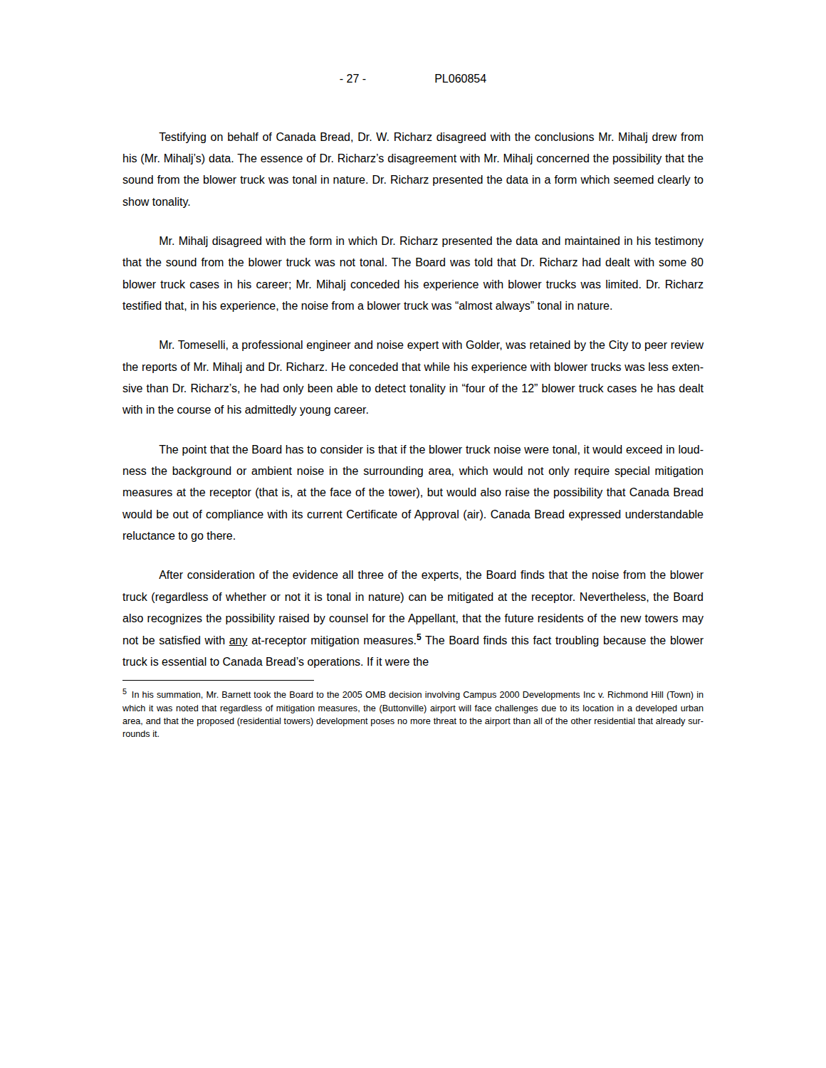- 27 - PL060854
Testifying on behalf of Canada Bread, Dr. W. Richarz disagreed with the conclusions Mr. Mihalj drew from his (Mr. Mihalj’s) data. The essence of Dr. Richarz’s disagreement with Mr. Mihalj concerned the possibility that the sound from the blower truck was tonal in nature. Dr. Richarz presented the data in a form which seemed clearly to show tonality.
Mr. Mihalj disagreed with the form in which Dr. Richarz presented the data and maintained in his testimony that the sound from the blower truck was not tonal. The Board was told that Dr. Richarz had dealt with some 80 blower truck cases in his career; Mr. Mihalj conceded his experience with blower trucks was limited. Dr. Richarz testified that, in his experience, the noise from a blower truck was “almost always” tonal in nature.
Mr. Tomeselli, a professional engineer and noise expert with Golder, was retained by the City to peer review the reports of Mr. Mihalj and Dr. Richarz. He conceded that while his experience with blower trucks was less extensive than Dr. Richarz’s, he had only been able to detect tonality in “four of the 12” blower truck cases he has dealt with in the course of his admittedly young career.
The point that the Board has to consider is that if the blower truck noise were tonal, it would exceed in loudness the background or ambient noise in the surrounding area, which would not only require special mitigation measures at the receptor (that is, at the face of the tower), but would also raise the possibility that Canada Bread would be out of compliance with its current Certificate of Approval (air). Canada Bread expressed understandable reluctance to go there.
After consideration of the evidence all three of the experts, the Board finds that the noise from the blower truck (regardless of whether or not it is tonal in nature) can be mitigated at the receptor. Nevertheless, the Board also recognizes the possibility raised by counsel for the Appellant, that the future residents of the new towers may not be satisfied with any at-receptor mitigation measures.5 The Board finds this fact troubling because the blower truck is essential to Canada Bread’s operations. If it were the
5 In his summation, Mr. Barnett took the Board to the 2005 OMB decision involving Campus 2000 Developments Inc v. Richmond Hill (Town) in which it was noted that regardless of mitigation measures, the (Buttonville) airport will face challenges due to its location in a developed urban area, and that the proposed (residential towers) development poses no more threat to the airport than all of the other residential that already surrounds it.